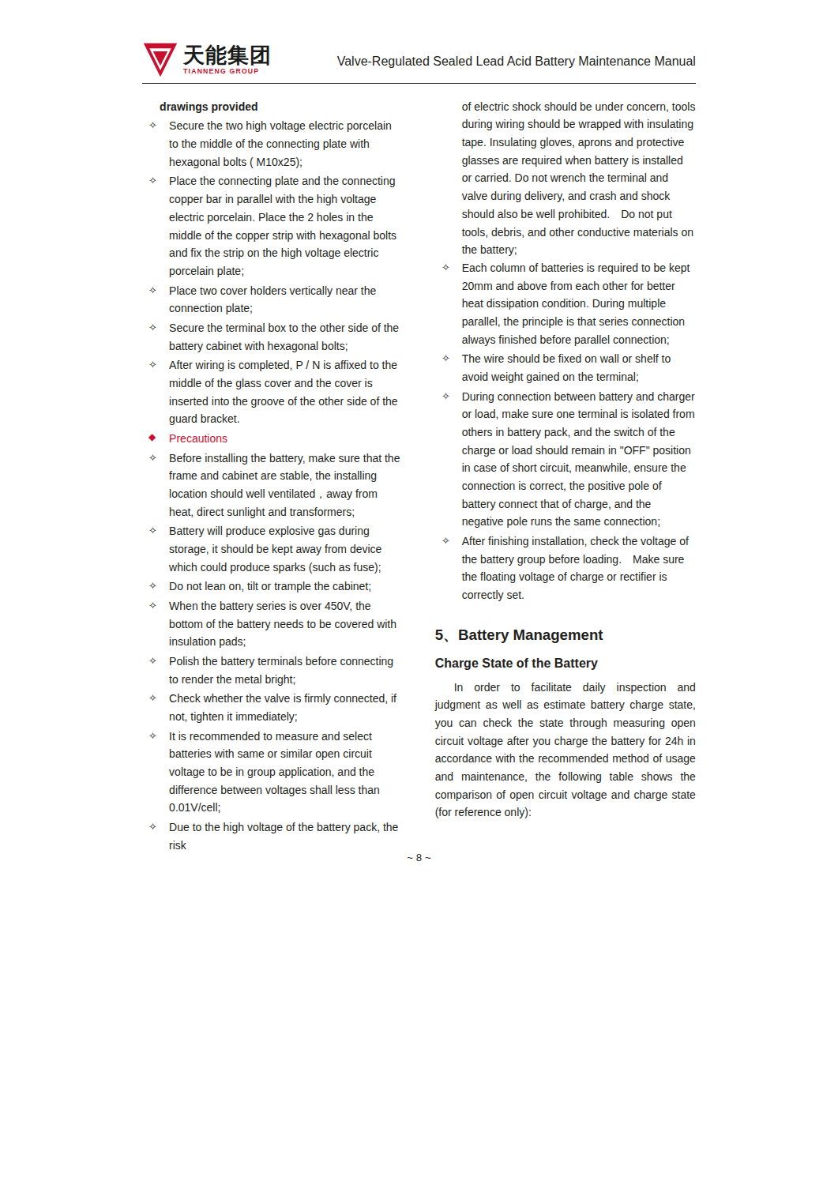天能集团
TIANNENG GROUP
Valve-Regulated Sealed Lead Acid Battery Maintenance Manual
drawings provided
Secure the two high voltage electric porcelain to the middle of the connecting plate with hexagonal bolts ( M10x25);
Place the connecting plate and the connecting copper bar in parallel with the high voltage electric porcelain. Place the 2 holes in the middle of the copper strip with hexagonal bolts and fix the strip on the high voltage electric porcelain plate;
Place two cover holders vertically near the connection plate;
Secure the terminal box to the other side of the battery cabinet with hexagonal bolts;
After wiring is completed, P / N is affixed to the middle of the glass cover and the cover is inserted into the groove of the other side of the guard bracket.
Precautions
Before installing the battery, make sure that the frame and cabinet are stable, the installing location should well ventilated，away from heat, direct sunlight and transformers;
Battery will produce explosive gas during storage, it should be kept away from device which could produce sparks (such as fuse);
Do not lean on, tilt or trample the cabinet;
When the battery series is over 450V, the bottom of the battery needs to be covered with insulation pads;
Polish the battery terminals before connecting to render the metal bright;
Check whether the valve is firmly connected, if not, tighten it immediately;
It is recommended to measure and select batteries with same or similar open circuit voltage to be in group application, and the difference between voltages shall less than 0.01V/cell;
Due to the high voltage of the battery pack, the risk
of electric shock should be under concern, tools during wiring should be wrapped with insulating tape. Insulating gloves, aprons and protective glasses are required when battery is installed or carried. Do not wrench the terminal and valve during delivery, and crash and shock should also be well prohibited.　Do not put tools, debris, and other conductive materials on the battery;
Each column of batteries is required to be kept 20mm and above from each other for better heat dissipation condition. During multiple parallel, the principle is that series connection always finished before parallel connection;
The wire should be fixed on wall or shelf to avoid weight gained on the terminal;
During connection between battery and charger or load, make sure one terminal is isolated from others in battery pack, and the switch of the charge or load should remain in "OFF" position in case of short circuit, meanwhile, ensure the connection is correct, the positive pole of battery connect that of charge, and the negative pole runs the same connection;
After finishing installation, check the voltage of the battery group before loading.　Make sure the floating voltage of charge or rectifier is correctly set.
5、Battery Management
Charge State of the Battery
In order to facilitate daily inspection and judgment as well as estimate battery charge state, you can check the state through measuring open circuit voltage after you charge the battery for 24h in accordance with the recommended method of usage and maintenance, the following table shows the comparison of open circuit voltage and charge state (for reference only):
~ 8 ~